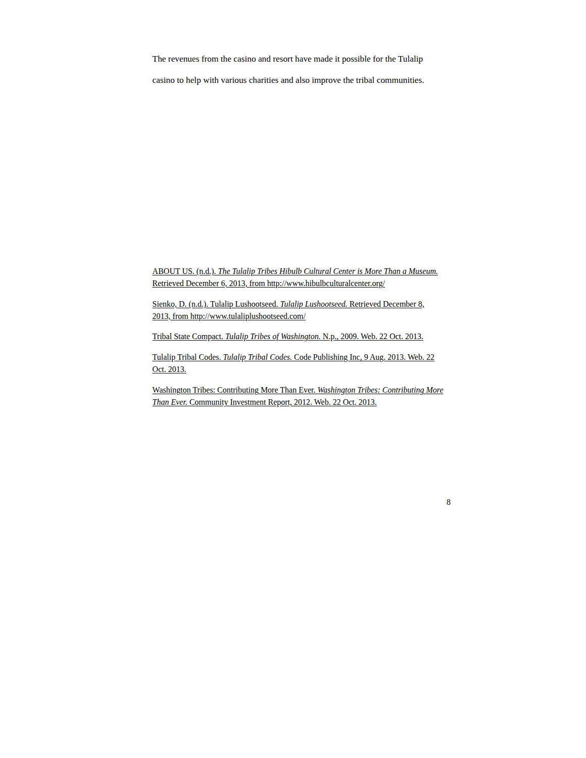The revenues from the casino and resort have made it possible for the Tulalip casino to help with various charities and also improve the tribal communities.
ABOUT US. (n.d.). The Tulalip Tribes Hibulb Cultural Center is More Than a Museum. Retrieved December 6, 2013, from http://www.hibulbculturalcenter.org/
Sienko, D. (n.d.). Tulalip Lushootseed. Tulalip Lushootseed. Retrieved December 8, 2013, from http://www.tulaliplushootseed.com/
Tribal State Compact. Tulalip Tribes of Washington. N.p., 2009. Web. 22 Oct. 2013.
Tulalip Tribal Codes. Tulalip Tribal Codes. Code Publishing Inc, 9 Aug. 2013. Web. 22 Oct. 2013.
Washington Tribes: Contributing More Than Ever. Washington Tribes: Contributing More Than Ever. Community Investment Report, 2012. Web. 22 Oct. 2013.
8